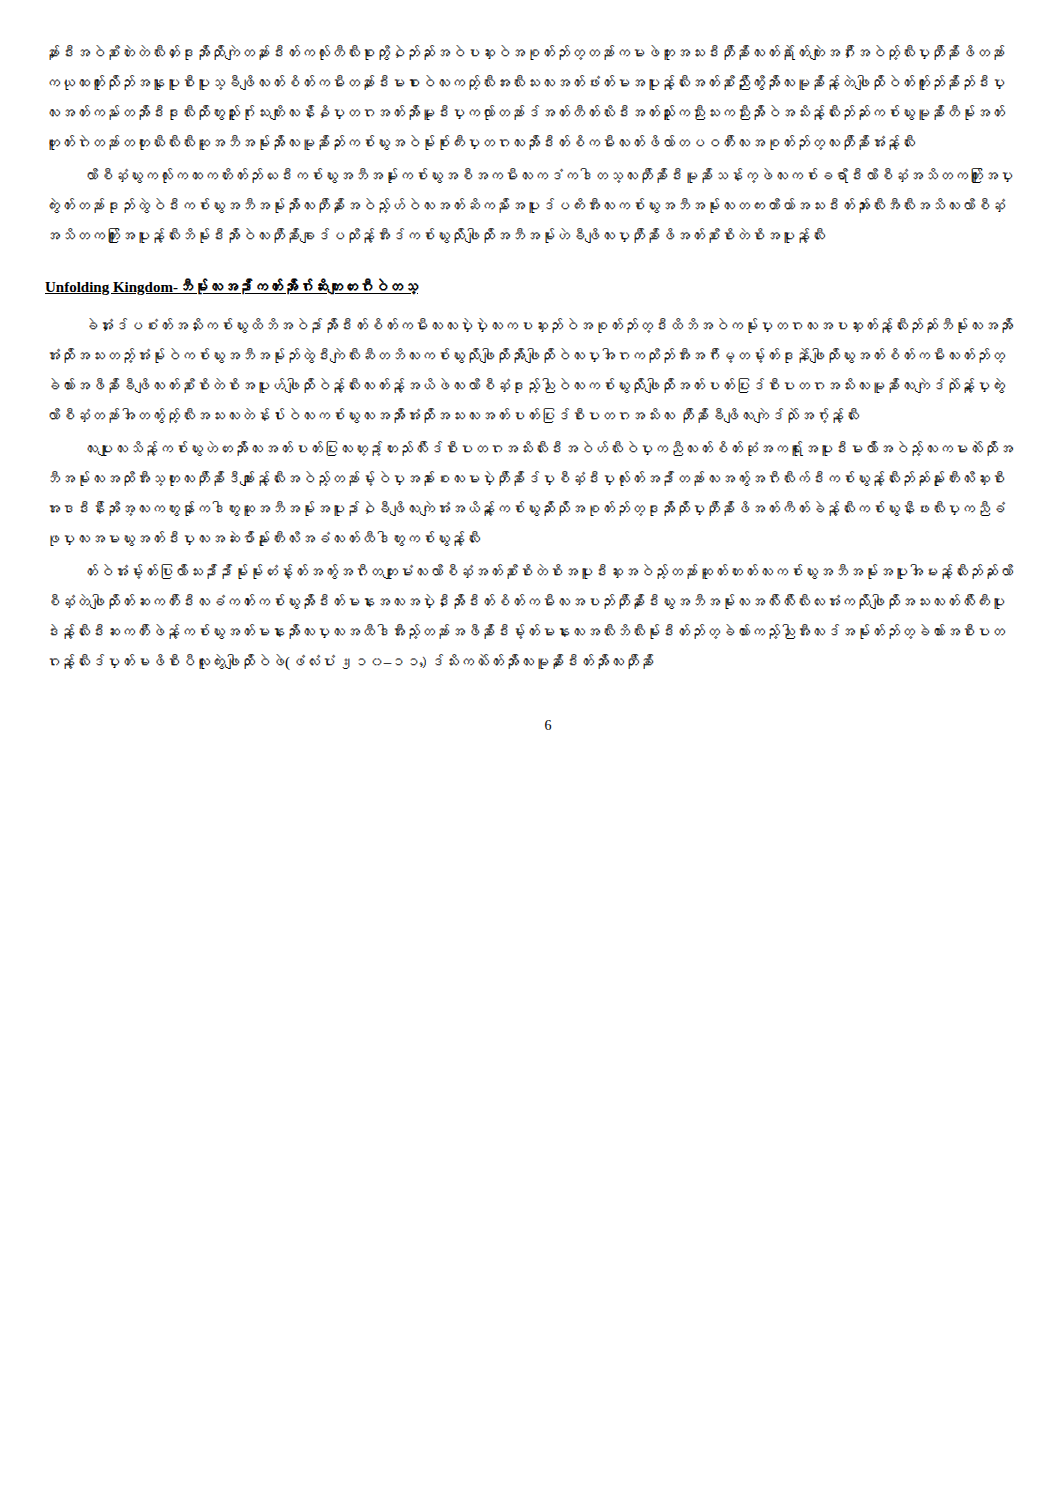ဖၣ်ႇဒီးအဝဲစံၣ်တဲၤတဲလီၤတၢ်ႇဒုးအိၣ်ထိၣ်ကျဲတဖၣ်ႇဒီးတၢ်ကလုၢ်တီလီၤစုၤကွံၣ်ဝဲႇဘၣ်ဆၣ်အဝဲပၢဆှၢဝဲအစုတၢ်ဘၣ်တ့တဖၣ်ကမၤဖဲဘူးအသးဒီးဟီၣ်ခိၣ်လၢတၢ်ရဲၣ်တၢ်ကျဲၤအဂီၢ်ႇအဝဲဟ့ၣ်လီၤပှၤဟီၣ်ခိၣ်ဖိတဖၣ်ကယုထၢတူၢ်လိၣ်ဘၣ်အနူၤပူၤစီၤပူၤသ့ခီဖျိလၢတၢ်စိတၢ်ကမီၤတဖၣ်ႇဒီးမၤစၢၤဝဲလၢကဟ့ၣ်လီၤအးလီၤသးလၢအတၢ်ဖံးတၢ်မၤအပူၤန့ၣ်လီၤႉအတၢ်စံၣ်ညီၣ်ကွံၢ်အိၣ်လၢမူခိၣ်န့ၣ်တဲဖျါထိၣ်ဝဲတၢ်တူၢ်ဘၣ်ခိၣ်ဘၣ်ဒီးပှၤလၢအတၢ်ကမၣ်တအိၣ်ဒီးဒုးလီၤထိၣ်ကွၤသူၣ်ဂုၢ်သးကျိၤလၢနိၢ်ခိႇပှၤတဂၤအတၢ်အိၣ်မူႇဒီးပှၤကလုာ်တဖၣ်ဒ်အတၢ်တီတၢ်လိၤဒီးအတၢ်သူၣ်ကညီၤသးကညီၤအိၣ်ဝဲအသိးန့ၣ်လီၤႉဘၣ်ဆၣ်ကစၢ်ယွၤမူခိၣ်တီမုၢ်အတၢ်ဟူးတၢ်ဂဲၤတဖၣ်တတုၤယီၤလီၤလီၤဆူအဘီအမုၢ်အိၣ်လၢမူခိၣ်ဘၣ်ႉကစၢ်ယွၤအဝဲမုၢ်စုၢ်ကီးပှၤတဂၤလၢအိၣ်ဒီးတၢ်စိကမီၤလၢတၢ်ဖိလာ်တပဝတီၢ်လၢအစုတၢ်ဘၣ်တ့လၢဟီၣ်ခိၣ်အံၤန့ၣ်လီၤႉ
လံာ်စီဆှံယွၤကလုၢ်ကထၢကတိၤတၢ်ဘၣ်ယးဒီးကစၢ်ယွၤအဘီအမုၢ်ႇကစၢ်ယွၤအစီအကမီၤလၢကဒံကဒါတသ့လၢဟီၣ်ခိၣ်ဒီးမူခိၣ်သနၢ်က့ဖဲလၢကစၢ်ခရံာ်ဒီးလံာ်စီဆှံအသိတကတြူၢ်အပှၤကွဲးတၢ်တဖၣ်ဒုးဘၣ်ထွဲဝဲဒီးကစၢ်ယွၤအဘီအမုၢ်အိၣ်လၢဟီၣ်ခိၣ်ႇအဝဲသ့ၣ်ဟ်ဝဲလၢအတၢ်ဆိကမိၣ်အပူၤဒ်ပကိးအီၤလၢကစၢ်ယွၤအဘီအမုၢ်လၢတကးတံာ်ယာ်အသးဒီးတၢ်အၢၣ်လီၤအီလီၤအသိလၢလံာ်စီဆှံအသိတကတြူၢ်အပူၤန့ၣ်လီၤႉဘိမုၢ်ဒီးအိၣ်ဝဲလၢဟီၣ်ခိၣ်ချၢဒ်ပထံၣ်န့ၣ်အီၤဒ်ကစၢ်ယွၤလိၣ်ဖျါထိၣ်အဘီအမုၢ်ဟဲခီဖျိလၢပှၤဟီၣ်ခိၣ်ဖိအတၢ်စံၣ်စိၤတဲစိၤအပူၤန့ၣ်လီၤႉ
Unfolding Kingdom-ဘီမုၢ်လၢအဒိၣ်ကတၢၢ်အိၣ်ဂၢၢ်ဆိးကျၤဟးဂီၤဝဲတသ့
ခဲအံၤႇဒ်ပစံးတၢ်အသိးႇကစၢ်ယွၤထိဘိအဝဲဒၣ်အိၣ်ဒီးတၢ်စိတၢ်ကမီၤလၢလၢပှဲၤပှဲၤလၢကပၢဆှၢဘၣ်ဝဲအစုတၢ်ဘၣ်တ့ဒီးထိဘိအဝဲကမုၢ်ပှၤတဂၤလၢအပၢဆှၢတၢ်န့ၣ်လီၤႉဘၣ်ဆၣ်ဘီမုၢ်လၢအအိၣ်အံၤထိၣ်အသးတဘ့ၣ်အံၤမုၢ်ဝဲကစၢ်ယွၤအဘီအမုၢ်ဘၣ်ထွဲဒီးကျဲလီၤဆီတဘိလၢကစၢ်ယွၤလိၣ်ဖျါထိၣ်အိၣ်ဖျါထိၣ်ဝဲလၢပှၤအါဂၤကထံၣ်ဘၣ်အီၤအဂီၢ်မ့တမ့ၢ်တၢ်ဒုးနဲၣ်ဖျါထိၣ်ယွၤအတၢ်စိတၢ်ကမီၤလၢတၢ်ဘၣ်တ့ခဲလၢာ်အဖီခိၣ်ခီဖျိလၢတၢ်စံၣ်စိၤတဲစိၤအပူၤဟ်ဖျါထိၣ်ဝဲန့ၣ်လီၤႉလၢတၢ်န့ၣ်အယိဖဲလၢလံာ်စီဆှံဒုးသ့ၣ်ညါဝဲလၢကစၢ်ယွၤလိၣ်ဖျါထိၣ်အတၢ်ပၢတၢ်ပြးဒ်စီၤပၤတဂၤအသိးလၢမူခိၣ်လၢကျဲဒ်လဲၣ်န့ၣ်ႇပှၤကွဲးလံာ်စီဆှံတဖၣ်အါတကွၢ်ဟ့ၣ်လီၤအသးလၢတဲနၢ်ပၢၢ်ဝဲလၢကစၢ်ယွၤလၢအအိၣ်အံၤထိၣ်အသးလၢအတၢ်ပၢတၢ်ပြးဒ်စီၤပၤတဂၤအသိးလၢ ဟီၣ်ခိၣ်ခီဖျိလၢကျဲဒ်လဲၣ်အဂ့ၢ်န့ၣ်လီၤႉ
လၢပျုၤလၢသိန့ၣ်ကစၢ်ယွၤဟဲဟးအိၣ်လၢအတၢ်ပၢတၢ်ပြးလၢဟ့ၤဒ့ၣ်တၤသၣ်လီၢ်ဒ်စီၤပၤတဂၤအသိးလီၤႉဒီးအဝဲဟ်လီၤဝဲပှၤကညီလၢတၢ်စိတၢ်ဆုံအကရူၢ်အပူၤဒီးမၤလိာ်အဝဲသ့ၣ်လၢကမၤလဲၢ်ထိၣ်အဘီအမုၢ်လၢအထံၣ်အီၤသ့တုၤလၢဟီၣ်ခိၣ်ဒီဖျၢၣ်န့ၣ်လီၤႉအဝဲသ့ၣ်တဖၣ်မ့ၢ်ဝဲပှၤအခၢၣ်စးလၢမၤပှဲၤဟီၣ်ခိၣ်ဒ်ပှၤစီဆှံဒီးပှၤလုၢ်တၢ်အဒိၣ်တဖၣ်လၢအကွၢ်အဂီၤလီၤက်ဒီးကစၢ်ယွၤန့ၣ်လီၤႉဘၣ်ဆၣ်မုၣ်ကီၤလံၢ်ဆှၢစီၤအၤဒၤဒီးနီၢ်အံၣ်အ့လၢကကွၤနုာ်ကဒါကွၤဆူအဘီအမုၢ်အပူၤဒၣ်ဝဲႇခီဖျိလၢကျဲအံၤအယိန့ၣ်ႇကစၢ်ယွၤဆိၣ်ယိၣ်အစုတၢ်ဘၣ်တ့ဒုးအိၣ်ထိၣ်ပှၤဟီၣ်ခိၣ်ဖိအတၢ်ကီတၢ်ခဲန့ၣ်လီၤႉကစၢ်ယွၤနီၤဖးလီၤပှၤကညီခံဖုပှၤလၢအမၤယွၤအတၢ်ဒီးပှၤလၢအဆဲးပိာ်မုၣ်ကီၤလံၢ်အခံလၢတၢ်ထီဒါကွၤကစၢ်ယွၤန့ၣ်လီၤႉ
တၢ်ဝဲအံၤမ့ၢ်တၢ်ပြၢလိာ်သးဒိၣ်ဒိၣ်မုၢ်မုၢ်ဟံးန့ၢ်တၢ်အကွၢ်အဂီၤတဘျုးမံၤလၢလံာ်စီဆှံအတၢ်စံၣ်စိၤတဲစိၤအပူၤဒီးဆှၢအဝဲသ့ၣ်တဖၣ်ဆူတၢ်တၤတၢ်လၢကစၢ်ယွၤအဘီအမုၢ်အပူၤအါမးန့ၣ်လီၤႉဘၣ်ဆၣ်လံာ်စီဆှံတဲဖျါထိၣ်တၢ်ဆၢကတီၢ်ဒီးလၢခံကတၢၢ်ကစၢ်ယွၤအိၣ်ဒီးတၢ်မၤနၢၤအလၢအပှဲၤဒီးႇအိၣ်ဒီးတၢ်စိတၢ်ကမီၤလၢအပၢဘၣ်ဟီၣ်ခိၣ်ႇဒီးယွၤအဘီအမုၢ်လၢအလီၢ်လီၢ်လီၤလးအံၤကလိၣ်ဖျါထိၣ်အသးလၢတၢ်လီၢ်ကီးပူၤဒဲးန့ၣ်လီၤႉဒီးဆၢကတီၢ်ဖဲန့ၣ်ကစၢ်ယွၤအတၢ်မၤနၢၤအိၣ်လၢပှၤလၢအထီဒါအီၤသ့ၣ်တဖၣ်အဖီခိၣ်ဒီးမ့ၢ်တၢ်မၤနၢၤလၢအလီၤဘိလီၤမုၢ်ဒီးတၢ်ဘၣ်တ့ခဲလၢာ်ကသ့ၣ်ညါအီၤလၢဒ်အမုၢ်တၢ်ဘၣ်တ့ခဲလၢာ်အစီၤပၤတဂၤန့ၣ်လီၤႉဒ်ပှၤတၢ်မၢဖိစီၤပီလူးကွဲးဖျါထိၣ်ဝဲဖဲ(ဖံလံးပံၤ ၂း၁၀–၁၁)ႇဒ်သိးကယဲၢ်တၢ်အိၣ်လၢမူခိၣ်ႇဒီးတၢ်အိၣ်လၢဟီၣ်ခိၣ်
6